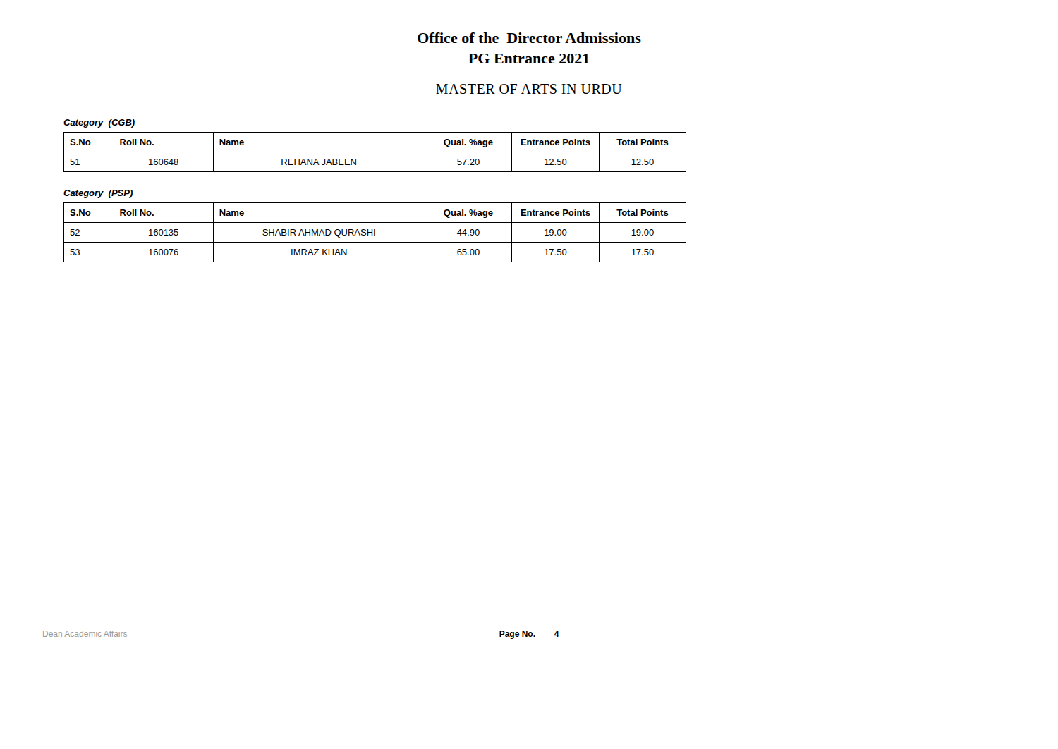Office of the Director Admissions
PG Entrance 2021
MASTER OF ARTS IN URDU
Category (CGB)
| S.No | Roll No. | Name | Qual. %age | Entrance Points | Total Points |
| --- | --- | --- | --- | --- | --- |
| 51 | 160648 | REHANA JABEEN | 57.20 | 12.50 | 12.50 |
Category (PSP)
| S.No | Roll No. | Name | Qual. %age | Entrance Points | Total Points |
| --- | --- | --- | --- | --- | --- |
| 52 | 160135 | SHABIR AHMAD QURASHI | 44.90 | 19.00 | 19.00 |
| 53 | 160076 | IMRAZ KHAN | 65.00 | 17.50 | 17.50 |
Dean Academic Affairs Page No. 4